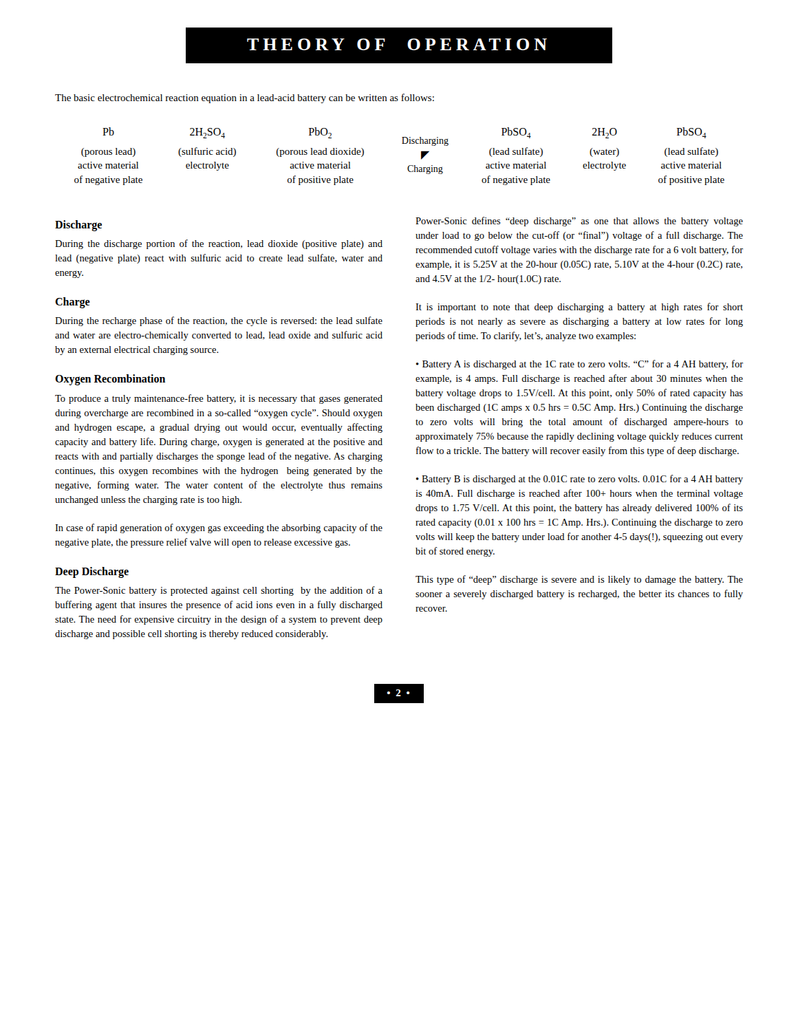THEORY OF OPERATION
The basic electrochemical reaction equation in a lead-acid battery can be written as follows:
| Pb | 2H 2 SO 4 | PbO 2 | Discharging ◤ Charging | PbSO 4 | 2H 2 O | PbSO 4 |
| (porous lead) active material of negative plate | (sulfuric acid) electrolyte | (porous lead dioxide) active material of positive plate | (lead sulfate) active material of negative plate | (water) electrolyte | (lead sulfate) active material of positive plate |
Discharge
During the discharge portion of the reaction, lead dioxide (positive plate) and lead (negative plate) react with sulfuric acid to create lead sulfate, water and energy.
Charge
During the recharge phase of the reaction, the cycle is reversed: the lead sulfate and water are electro-chemically converted to lead, lead oxide and sulfuric acid by an external electrical charging source.
Oxygen Recombination
To produce a truly maintenance-free battery, it is necessary that gases generated during overcharge are recombined in a so-called “oxygen cycle”. Should oxygen and hydrogen escape, a gradual drying out would occur, eventually affecting capacity and battery life. During charge, oxygen is generated at the positive and reacts with and partially discharges the sponge lead of the negative. As charging continues, this oxygen recombines with the hydrogen being generated by the negative, forming water. The water content of the electrolyte thus remains unchanged unless the charging rate is too high.
In case of rapid generation of oxygen gas exceeding the absorbing capacity of the negative plate, the pressure relief valve will open to release excessive gas.
Deep Discharge
The Power-Sonic battery is protected against cell shorting by the addition of a buffering agent that insures the presence of acid ions even in a fully discharged state. The need for expensive circuitry in the design of a system to prevent deep discharge and possible cell shorting is thereby reduced considerably.
Power-Sonic defines “deep discharge” as one that allows the battery voltage under load to go below the cut-off (or “final”) voltage of a full discharge. The recommended cutoff voltage varies with the discharge rate for a 6 volt battery, for example, it is 5.25V at the 20-hour (0.05C) rate, 5.10V at the 4-hour (0.2C) rate, and 4.5V at the 1/2- hour(1.0C) rate.
It is important to note that deep discharging a battery at high rates for short periods is not nearly as severe as discharging a battery at low rates for long periods of time. To clarify, let’s, analyze two examples:
• Battery A is discharged at the 1C rate to zero volts. “C” for a 4 AH battery, for example, is 4 amps. Full discharge is reached after about 30 minutes when the battery voltage drops to 1.5V/cell. At this point, only 50% of rated capacity has been discharged (1C amps x 0.5 hrs = 0.5C Amp. Hrs.) Continuing the discharge to zero volts will bring the total amount of discharged ampere-hours to approximately 75% because the rapidly declining voltage quickly reduces current flow to a trickle. The battery will recover easily from this type of deep discharge.
• Battery B is discharged at the 0.01C rate to zero volts. 0.01C for a 4 AH battery is 40mA. Full discharge is reached after 100+ hours when the terminal voltage drops to 1.75 V/cell. At this point, the battery has already delivered 100% of its rated capacity (0.01 x 100 hrs = 1C Amp. Hrs.). Continuing the discharge to zero volts will keep the battery under load for another 4-5 days(!), squeezing out every bit of stored energy.
This type of “deep” discharge is severe and is likely to damage the battery. The sooner a severely discharged battery is recharged, the better its chances to fully recover.
• 2 •